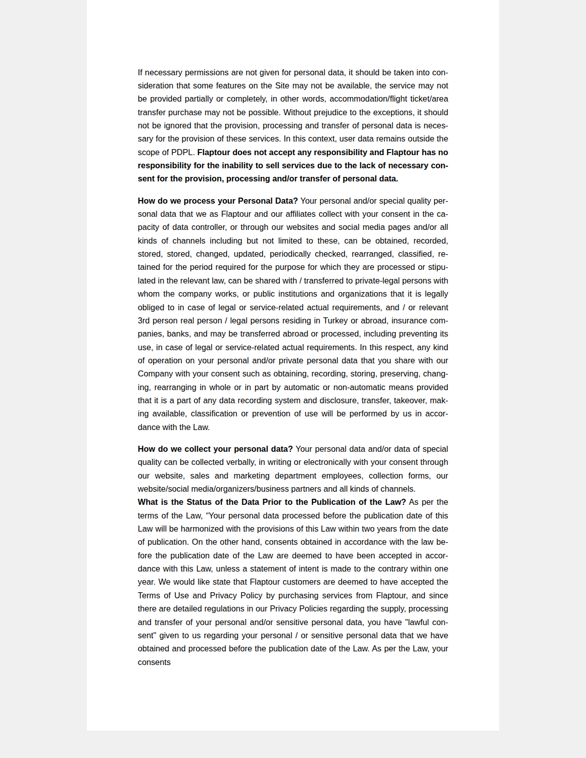If necessary permissions are not given for personal data, it should be taken into consideration that some features on the Site may not be available, the service may not be provided partially or completely, in other words, accommodation/flight ticket/area transfer purchase may not be possible. Without prejudice to the exceptions, it should not be ignored that the provision, processing and transfer of personal data is necessary for the provision of these services. In this context, user data remains outside the scope of PDPL. Flaptour does not accept any responsibility and Flaptour has no responsibility for the inability to sell services due to the lack of necessary consent for the provision, processing and/or transfer of personal data.
How do we process your Personal Data? Your personal and/or special quality personal data that we as Flaptour and our affiliates collect with your consent in the capacity of data controller, or through our websites and social media pages and/or all kinds of channels including but not limited to these, can be obtained, recorded, stored, stored, changed, updated, periodically checked, rearranged, classified, retained for the period required for the purpose for which they are processed or stipulated in the relevant law, can be shared with / transferred to private-legal persons with whom the company works, or public institutions and organizations that it is legally obliged to in case of legal or service-related actual requirements, and / or relevant 3rd person real person / legal persons residing in Turkey or abroad, insurance companies, banks, and may be transferred abroad or processed, including preventing its use, in case of legal or service-related actual requirements. In this respect, any kind of operation on your personal and/or private personal data that you share with our Company with your consent such as obtaining, recording, storing, preserving, changing, rearranging in whole or in part by automatic or non-automatic means provided that it is a part of any data recording system and disclosure, transfer, takeover, making available, classification or prevention of use will be performed by us in accordance with the Law.
How do we collect your personal data? Your personal data and/or data of special quality can be collected verbally, in writing or electronically with your consent through our website, sales and marketing department employees, collection forms, our website/social media/organizers/business partners and all kinds of channels.
What is the Status of the Data Prior to the Publication of the Law? As per the terms of the Law, “Your personal data processed before the publication date of this Law will be harmonized with the provisions of this Law within two years from the date of publication. On the other hand, consents obtained in accordance with the law before the publication date of the Law are deemed to have been accepted in accordance with this Law, unless a statement of intent is made to the contrary within one year. We would like state that Flaptour customers are deemed to have accepted the Terms of Use and Privacy Policy by purchasing services from Flaptour, and since there are detailed regulations in our Privacy Policies regarding the supply, processing and transfer of your personal and/or sensitive personal data, you have "lawful consent" given to us regarding your personal / or sensitive personal data that we have obtained and processed before the publication date of the Law. As per the Law, your consents